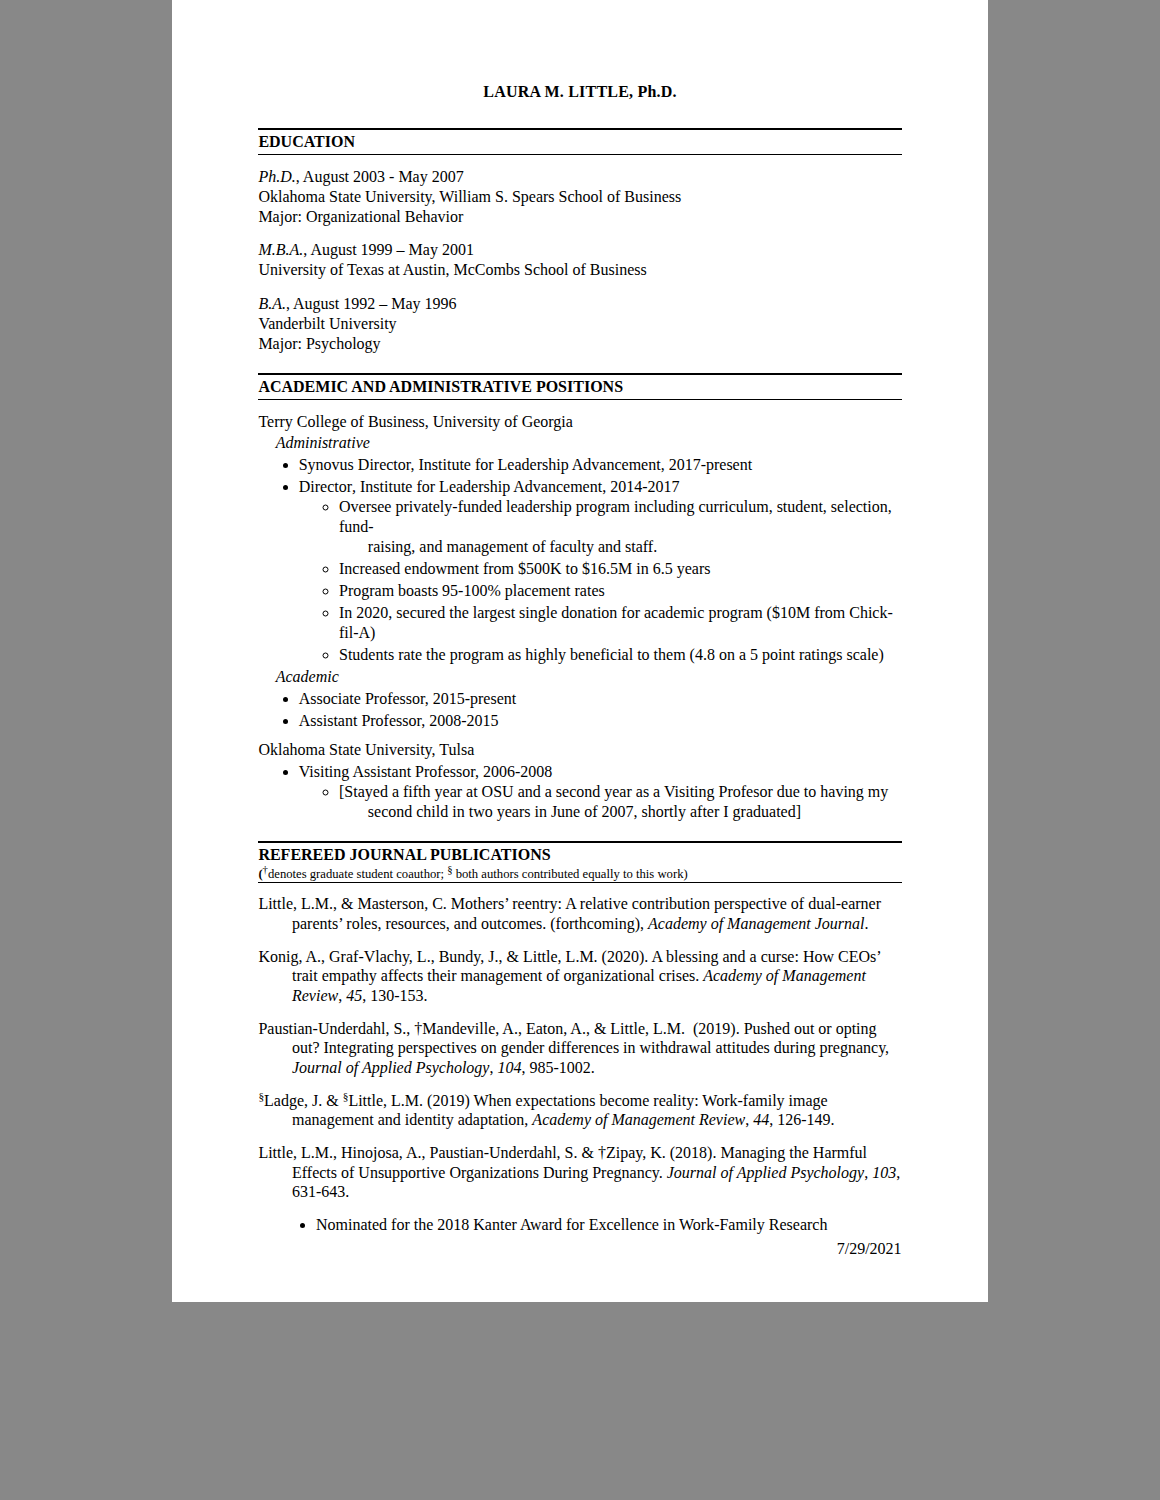LAURA M. LITTLE, Ph.D.
Education
Ph.D., August 2003 - May 2007
Oklahoma State University, William S. Spears School of Business
Major: Organizational Behavior
M.B.A., August 1999 – May 2001
University of Texas at Austin, McCombs School of Business
B.A., August 1992 – May 1996
Vanderbilt University
Major: Psychology
Academic and Administrative Positions
Terry College of Business, University of Georgia
Administrative
Synovus Director, Institute for Leadership Advancement, 2017-present
Director, Institute for Leadership Advancement, 2014-2017
Oversee privately-funded leadership program including curriculum, student, selection, fund-raising, and management of faculty and staff.
Increased endowment from $500K to $16.5M in 6.5 years
Program boasts 95-100% placement rates
In 2020, secured the largest single donation for academic program ($10M from Chick-fil-A)
Students rate the program as highly beneficial to them (4.8 on a 5 point ratings scale)
Academic
Associate Professor, 2015-present
Assistant Professor, 2008-2015
Oklahoma State University, Tulsa
Visiting Assistant Professor, 2006-2008
[Stayed a fifth year at OSU and a second year as a Visiting Profesor due to having my second child in two years in June of 2007, shortly after I graduated]
Refereed Journal Publications
(†denotes graduate student coauthor; § both authors contributed equally to this work)
Little, L.M., & Masterson, C. Mothers’ reentry: A relative contribution perspective of dual-earner parents’ roles, resources, and outcomes. (forthcoming), Academy of Management Journal.
Konig, A., Graf-Vlachy, L., Bundy, J., & Little, L.M. (2020). A blessing and a curse: How CEOs’ trait empathy affects their management of organizational crises. Academy of Management Review, 45, 130-153.
Paustian-Underdahl, S., †Mandeville, A., Eaton, A., & Little, L.M. (2019). Pushed out or opting out? Integrating perspectives on gender differences in withdrawal attitudes during pregnancy, Journal of Applied Psychology, 104, 985-1002.
§Ladge, J. & §Little, L.M. (2019) When expectations become reality: Work-family image management and identity adaptation, Academy of Management Review, 44, 126-149.
Little, L.M., Hinojosa, A., Paustian-Underdahl, S. & †Zipay, K. (2018). Managing the Harmful Effects of Unsupportive Organizations During Pregnancy. Journal of Applied Psychology, 103, 631-643.
Nominated for the 2018 Kanter Award for Excellence in Work-Family Research
7/29/2021